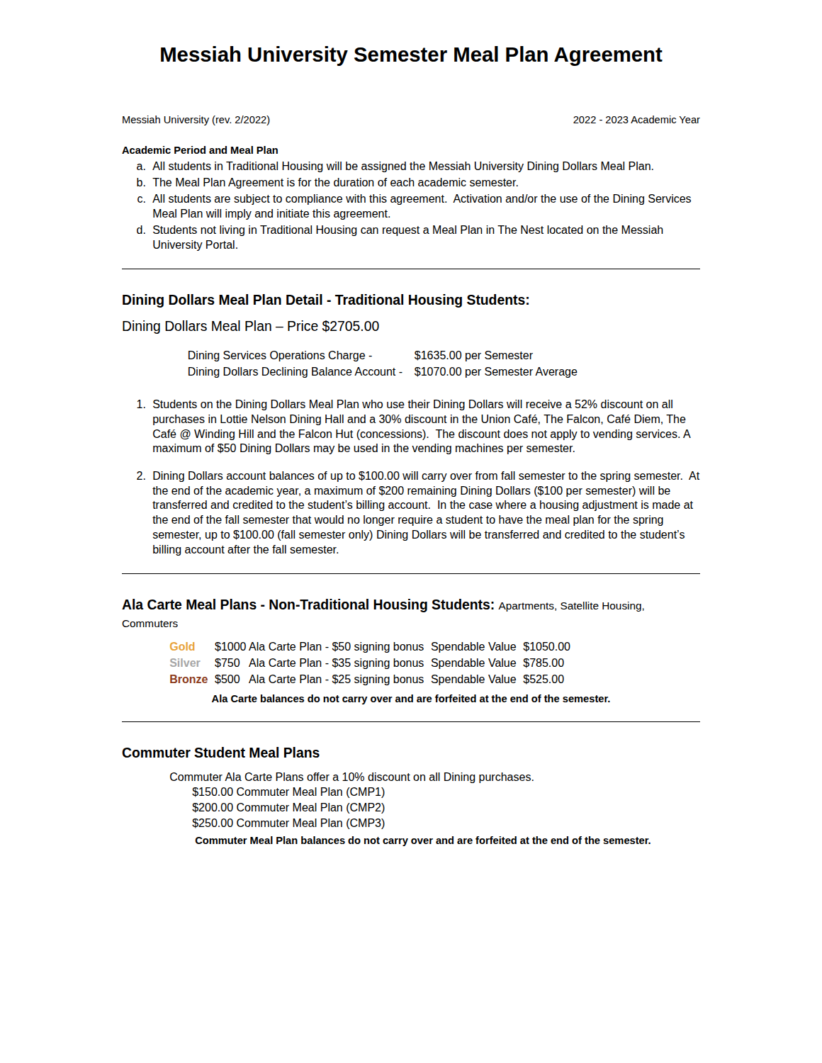Messiah University Semester Meal Plan Agreement
Messiah University (rev. 2/2022) 2022 - 2023 Academic Year
Academic Period and Meal Plan
All students in Traditional Housing will be assigned the Messiah University Dining Dollars Meal Plan.
The Meal Plan Agreement is for the duration of each academic semester.
All students are subject to compliance with this agreement. Activation and/or the use of the Dining Services Meal Plan will imply and initiate this agreement.
Students not living in Traditional Housing can request a Meal Plan in The Nest located on the Messiah University Portal.
Dining Dollars Meal Plan Detail - Traditional Housing Students:
Dining Dollars Meal Plan – Price $2705.00
| Dining Services Operations Charge - | $1635.00 per Semester |
| Dining Dollars Declining Balance Account - | $1070.00 per Semester Average |
Students on the Dining Dollars Meal Plan who use their Dining Dollars will receive a 52% discount on all purchases in Lottie Nelson Dining Hall and a 30% discount in the Union Café, The Falcon, Café Diem, The Café @ Winding Hill and the Falcon Hut (concessions). The discount does not apply to vending services. A maximum of $50 Dining Dollars may be used in the vending machines per semester.
Dining Dollars account balances of up to $100.00 will carry over from fall semester to the spring semester. At the end of the academic year, a maximum of $200 remaining Dining Dollars ($100 per semester) will be transferred and credited to the student’s billing account. In the case where a housing adjustment is made at the end of the fall semester that would no longer require a student to have the meal plan for the spring semester, up to $100.00 (fall semester only) Dining Dollars will be transferred and credited to the student’s billing account after the fall semester.
Ala Carte Meal Plans - Non-Traditional Housing Students: Apartments, Satellite Housing, Commuters
| Gold | $1000 Ala Carte Plan - $50 signing bonus | Spendable Value | $1050.00 |
| Silver | $750 Ala Carte Plan - $35 signing bonus | Spendable Value | $785.00 |
| Bronze | $500 Ala Carte Plan - $25 signing bonus | Spendable Value | $525.00 |
Ala Carte balances do not carry over and are forfeited at the end of the semester.
Commuter Student Meal Plans
Commuter Ala Carte Plans offer a 10% discount on all Dining purchases.
$150.00 Commuter Meal Plan (CMP1)
$200.00 Commuter Meal Plan (CMP2)
$250.00 Commuter Meal Plan (CMP3)
Commuter Meal Plan balances do not carry over and are forfeited at the end of the semester.